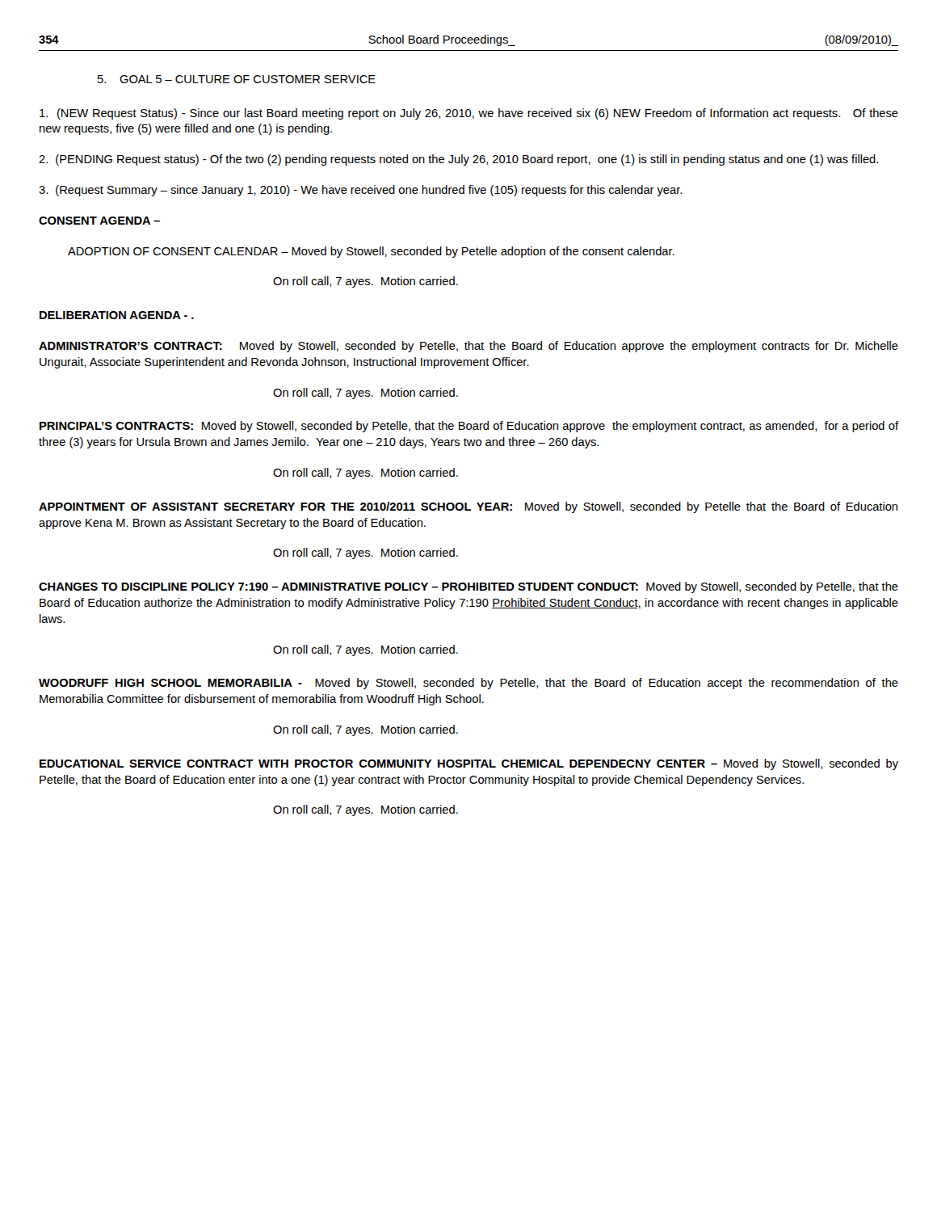354 School Board Proceedings_ (08/09/2010)_
5. GOAL 5 – CULTURE OF CUSTOMER SERVICE
1. (NEW Request Status) - Since our last Board meeting report on July 26, 2010, we have received six (6) NEW Freedom of Information act requests. Of these new requests, five (5) were filled and one (1) is pending.
2. (PENDING Request status) - Of the two (2) pending requests noted on the July 26, 2010 Board report, one (1) is still in pending status and one (1) was filled.
3. (Request Summary – since January 1, 2010) - We have received one hundred five (105) requests for this calendar year.
CONSENT AGENDA –
ADOPTION OF CONSENT CALENDAR – Moved by Stowell, seconded by Petelle adoption of the consent calendar.
On roll call, 7 ayes. Motion carried.
DELIBERATION AGENDA - .
ADMINISTRATOR’S CONTRACT: Moved by Stowell, seconded by Petelle, that the Board of Education approve the employment contracts for Dr. Michelle Ungurait, Associate Superintendent and Revonda Johnson, Instructional Improvement Officer.
On roll call, 7 ayes. Motion carried.
PRINCIPAL’S CONTRACTS: Moved by Stowell, seconded by Petelle, that the Board of Education approve the employment contract, as amended, for a period of three (3) years for Ursula Brown and James Jemilo. Year one – 210 days, Years two and three – 260 days.
On roll call, 7 ayes. Motion carried.
APPOINTMENT OF ASSISTANT SECRETARY FOR THE 2010/2011 SCHOOL YEAR: Moved by Stowell, seconded by Petelle that the Board of Education approve Kena M. Brown as Assistant Secretary to the Board of Education.
On roll call, 7 ayes. Motion carried.
CHANGES TO DISCIPLINE POLICY 7:190 – ADMINISTRATIVE POLICY – PROHIBITED STUDENT CONDUCT: Moved by Stowell, seconded by Petelle, that the Board of Education authorize the Administration to modify Administrative Policy 7:190 Prohibited Student Conduct, in accordance with recent changes in applicable laws.
On roll call, 7 ayes. Motion carried.
WOODRUFF HIGH SCHOOL MEMORABILIA - Moved by Stowell, seconded by Petelle, that the Board of Education accept the recommendation of the Memorabilia Committee for disbursement of memorabilia from Woodruff High School.
On roll call, 7 ayes. Motion carried.
EDUCATIONAL SERVICE CONTRACT WITH PROCTOR COMMUNITY HOSPITAL CHEMICAL DEPENDECNY CENTER – Moved by Stowell, seconded by Petelle, that the Board of Education enter into a one (1) year contract with Proctor Community Hospital to provide Chemical Dependency Services.
On roll call, 7 ayes. Motion carried.